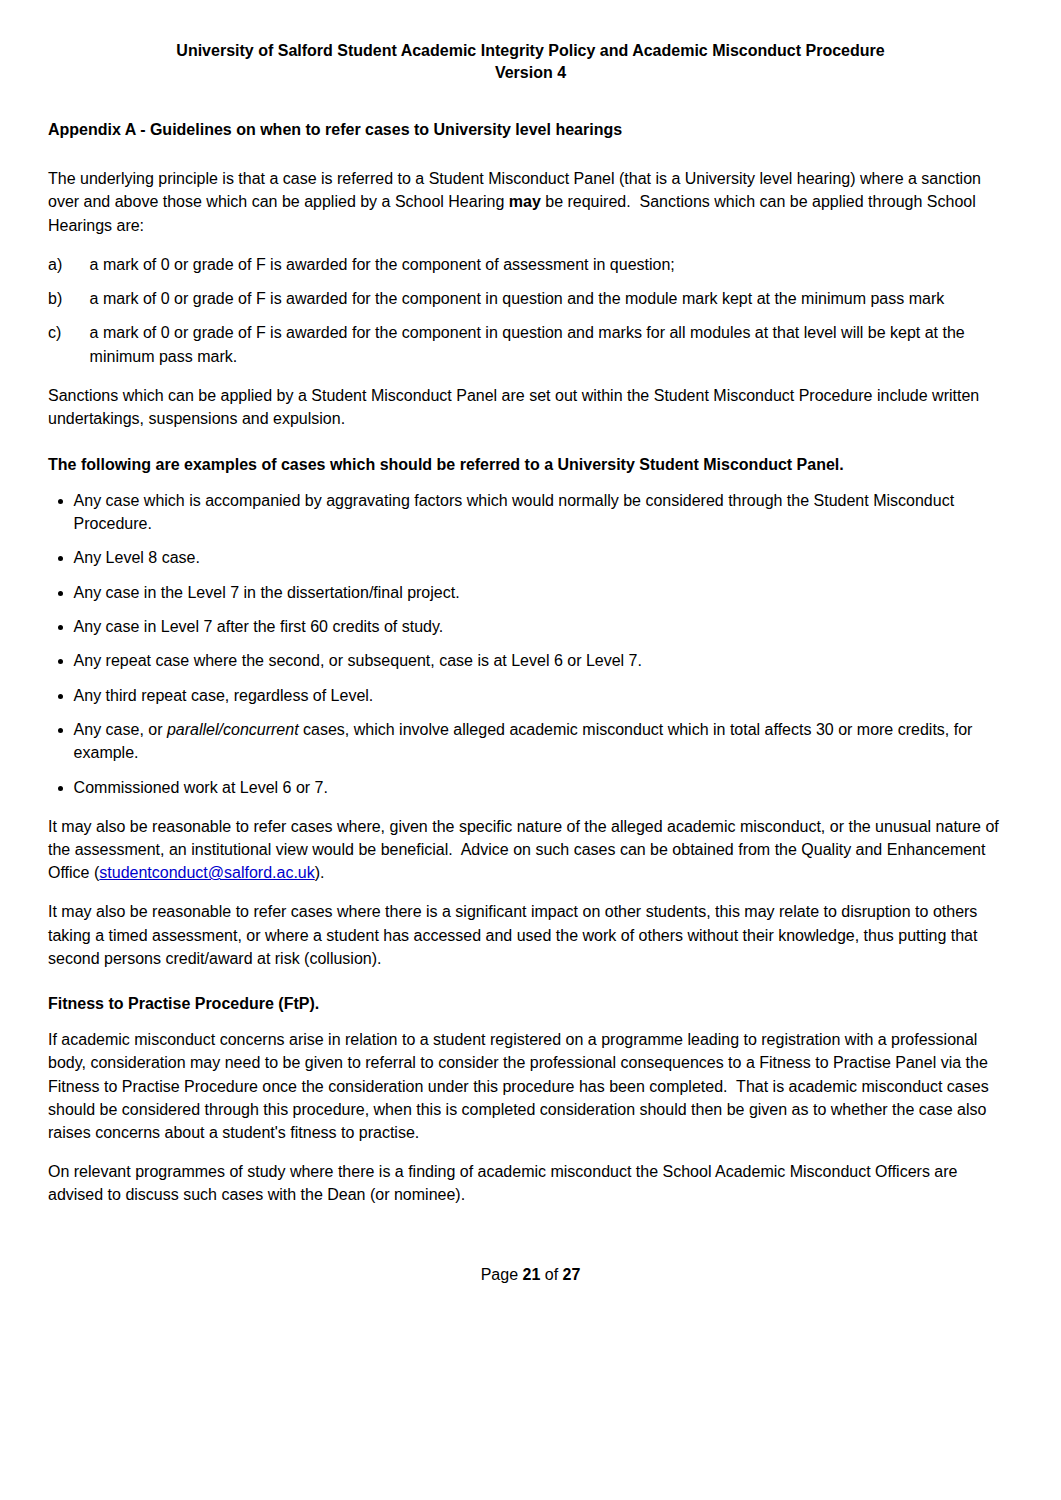University of Salford Student Academic Integrity Policy and Academic Misconduct Procedure
Version 4
Appendix A - Guidelines on when to refer cases to University level hearings
The underlying principle is that a case is referred to a Student Misconduct Panel (that is a University level hearing) where a sanction over and above those which can be applied by a School Hearing may be required. Sanctions which can be applied through School Hearings are:
a) a mark of 0 or grade of F is awarded for the component of assessment in question;
b) a mark of 0 or grade of F is awarded for the component in question and the module mark kept at the minimum pass mark
c) a mark of 0 or grade of F is awarded for the component in question and marks for all modules at that level will be kept at the minimum pass mark.
Sanctions which can be applied by a Student Misconduct Panel are set out within the Student Misconduct Procedure include written undertakings, suspensions and expulsion.
The following are examples of cases which should be referred to a University Student Misconduct Panel.
Any case which is accompanied by aggravating factors which would normally be considered through the Student Misconduct Procedure.
Any Level 8 case.
Any case in the Level 7 in the dissertation/final project.
Any case in Level 7 after the first 60 credits of study.
Any repeat case where the second, or subsequent, case is at Level 6 or Level 7.
Any third repeat case, regardless of Level.
Any case, or parallel/concurrent cases, which involve alleged academic misconduct which in total affects 30 or more credits, for example.
Commissioned work at Level 6 or 7.
It may also be reasonable to refer cases where, given the specific nature of the alleged academic misconduct, or the unusual nature of the assessment, an institutional view would be beneficial. Advice on such cases can be obtained from the Quality and Enhancement Office (studentconduct@salford.ac.uk).
It may also be reasonable to refer cases where there is a significant impact on other students, this may relate to disruption to others taking a timed assessment, or where a student has accessed and used the work of others without their knowledge, thus putting that second persons credit/award at risk (collusion).
Fitness to Practise Procedure (FtP).
If academic misconduct concerns arise in relation to a student registered on a programme leading to registration with a professional body, consideration may need to be given to referral to consider the professional consequences to a Fitness to Practise Panel via the Fitness to Practise Procedure once the consideration under this procedure has been completed. That is academic misconduct cases should be considered through this procedure, when this is completed consideration should then be given as to whether the case also raises concerns about a student's fitness to practise.
On relevant programmes of study where there is a finding of academic misconduct the School Academic Misconduct Officers are advised to discuss such cases with the Dean (or nominee).
Page 21 of 27